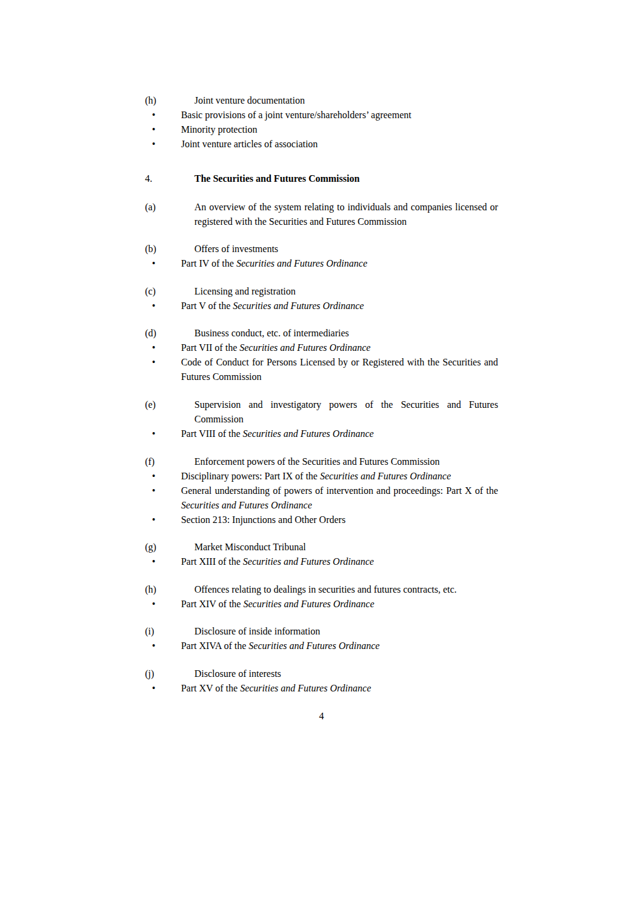(h)
Joint venture documentation
• Basic provisions of a joint venture/shareholders’ agreement
• Minority protection
• Joint venture articles of association
4.
The Securities and Futures Commission
(a)
An overview of the system relating to individuals and companies licensed or registered with the Securities and Futures Commission
(b)
Offers of investments
• Part IV of the Securities and Futures Ordinance
(c)
Licensing and registration
• Part V of the Securities and Futures Ordinance
(d)
Business conduct, etc. of intermediaries
• Part VII of the Securities and Futures Ordinance
• Code of Conduct for Persons Licensed by or Registered with the Securities and Futures Commission
(e)
Supervision and investigatory powers of the Securities and Futures Commission
• Part VIII of the Securities and Futures Ordinance
(f)
Enforcement powers of the Securities and Futures Commission
• Disciplinary powers: Part IX of the Securities and Futures Ordinance
• General understanding of powers of intervention and proceedings: Part X of the Securities and Futures Ordinance
• Section 213: Injunctions and Other Orders
(g)
Market Misconduct Tribunal
• Part XIII of the Securities and Futures Ordinance
(h)
Offences relating to dealings in securities and futures contracts, etc.
• Part XIV of the Securities and Futures Ordinance
(i)
Disclosure of inside information
• Part XIVA of the Securities and Futures Ordinance
(j)
Disclosure of interests
• Part XV of the Securities and Futures Ordinance
4